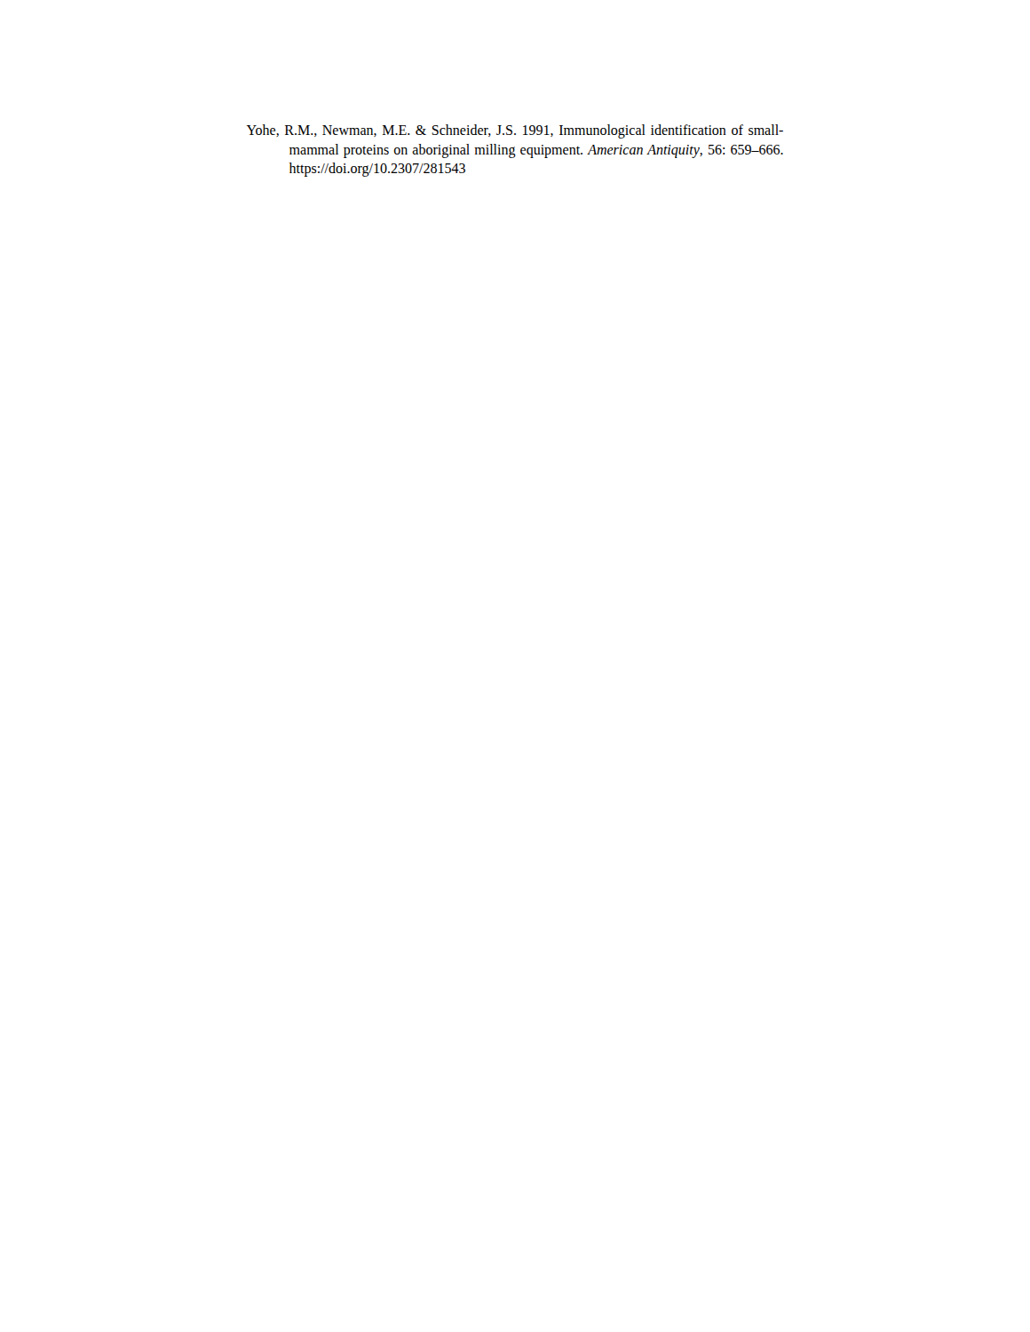Yohe, R.M., Newman, M.E. & Schneider, J.S. 1991, Immunological identification of small-mammal proteins on aboriginal milling equipment. American Antiquity, 56: 659–666. https://doi.org/10.2307/281543